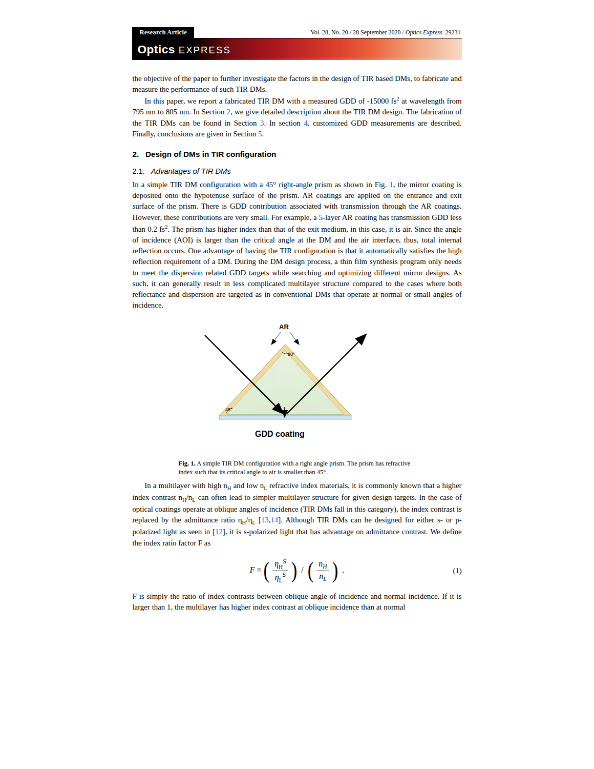Research Article
Vol. 28, No. 20 / 28 September 2020 / Optics Express 29231
Optics EXPRESS
the objective of the paper to further investigate the factors in the design of TIR based DMs, to fabricate and measure the performance of such TIR DMs.
In this paper, we report a fabricated TIR DM with a measured GDD of -15000 fs2 at wavelength from 795 nm to 805 nm. In Section 2, we give detailed description about the TIR DM design. The fabrication of the TIR DMs can be found in Section 3. In section 4, customized GDD measurements are described. Finally, conclusions are given in Section 5.
2. Design of DMs in TIR configuration
2.1. Advantages of TIR DMs
In a simple TIR DM configuration with a 45° right-angle prism as shown in Fig. 1, the mirror coating is deposited onto the hypotenuse surface of the prism. AR coatings are applied on the entrance and exit surface of the prism. There is GDD contribution associated with transmission through the AR coatings. However, these contributions are very small. For example, a 5-layer AR coating has transmission GDD less than 0.2 fs2. The prism has higher index than that of the exit medium, in this case, it is air. Since the angle of incidence (AOI) is larger than the critical angle at the DM and the air interface, thus, total internal reflection occurs. One advantage of having the TIR configuration is that it automatically satisfies the high reflection requirement of a DM. During the DM design process, a thin film synthesis program only needs to meet the dispersion related GDD targets while searching and optimizing different mirror designs. As such, it can generally result in less complicated multilayer structure compared to the cases where both reflectance and dispersion are targeted as in conventional DMs that operate at normal or small angles of incidence.
AR 90° 45° GDD coating
Fig. 1. A simple TIR DM configuration with a right angle prism. The prism has refractive index such that its critical angle to air is smaller than 45°.
In a multilayer with high nH and low nL refractive index materials, it is commonly known that a higher index contrast nH/nL can often lead to simpler multilayer structure for given design targets. In the case of optical coatings operate at oblique angles of incidence (TIR DMs fall in this category), the index contrast is replaced by the admittance ratio ηH/ηL [13,14]. Although TIR DMs can be designed for either s- or p-polarized light as seen in [12], it is s-polarized light that has advantage on admittance contrast. We define the index ratio factor F as
F ≡ ( ηHS ηLS ) / ( nH nL ) .
(1)
F is simply the ratio of index contrasts between oblique angle of incidence and normal incidence. If it is larger than 1, the multilayer has higher index contrast at oblique incidence than at normal